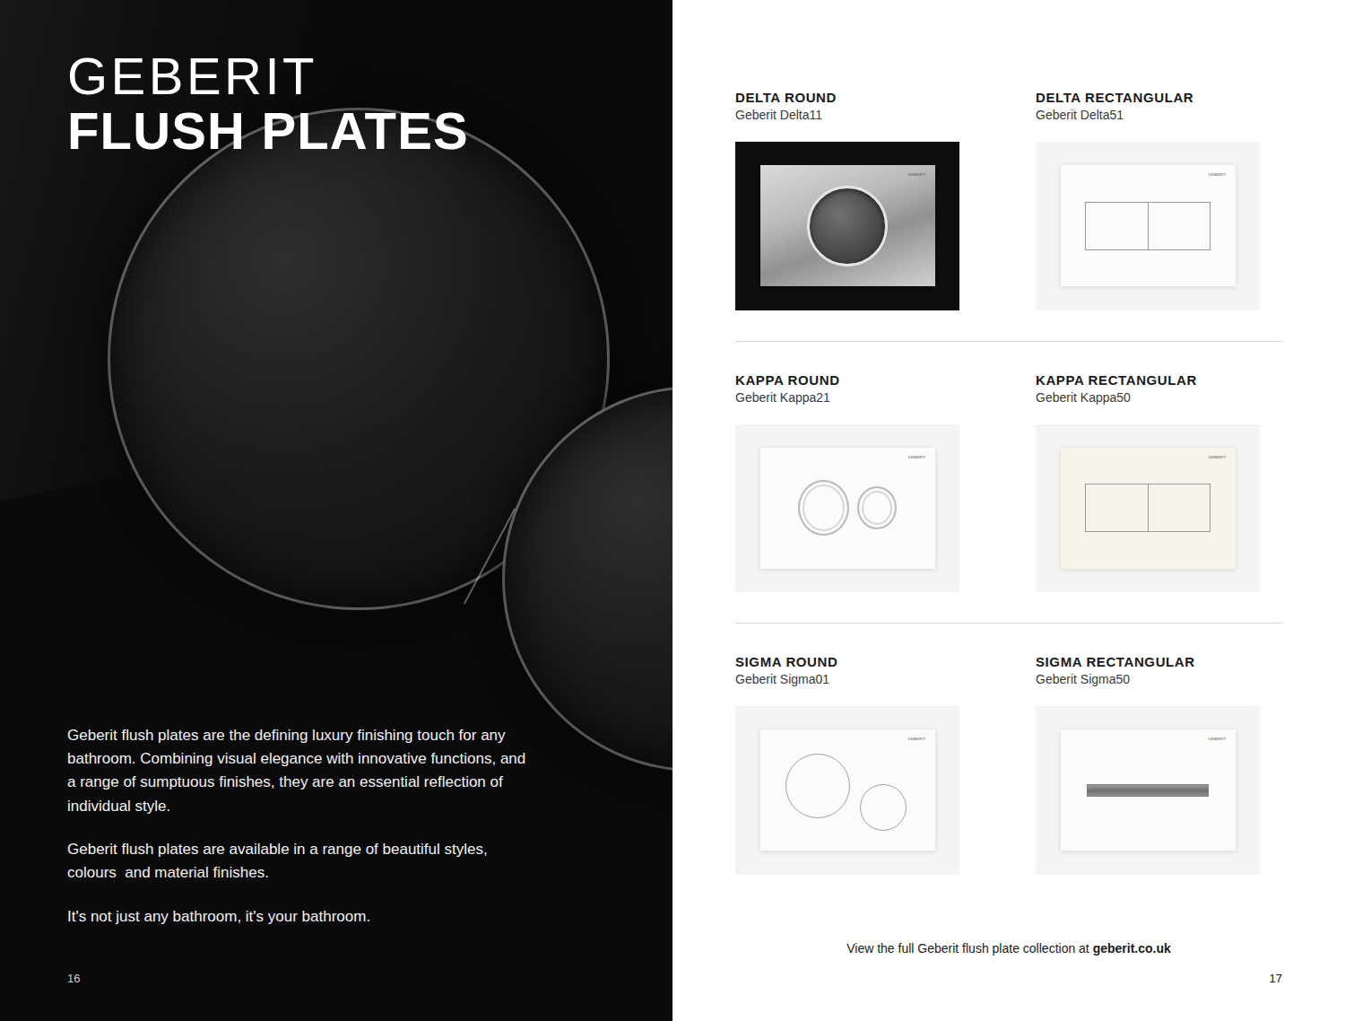GeberitFlush Plates
Geberit flush plates are the defining luxury finishing touch for any bathroom. Combining visual elegance with innovative functions, and a range of sumptuous finishes, they are an essential reflection of individual style.
Geberit flush plates are available in a range of beautiful styles, colours and material finishes.
It's not just any bathroom, it's your bathroom.
16
Delta Round
Geberit Delta11
Geberit
Delta Rectangular
Geberit Delta51
Geberit
Kappa Round
Geberit Kappa21
Geberit
Kappa Rectangular
Geberit Kappa50
Geberit
Sigma Round
Geberit Sigma01
Geberit
Sigma Rectangular
Geberit Sigma50
Geberit
View the full Geberit flush plate collection at geberit.co.uk
17